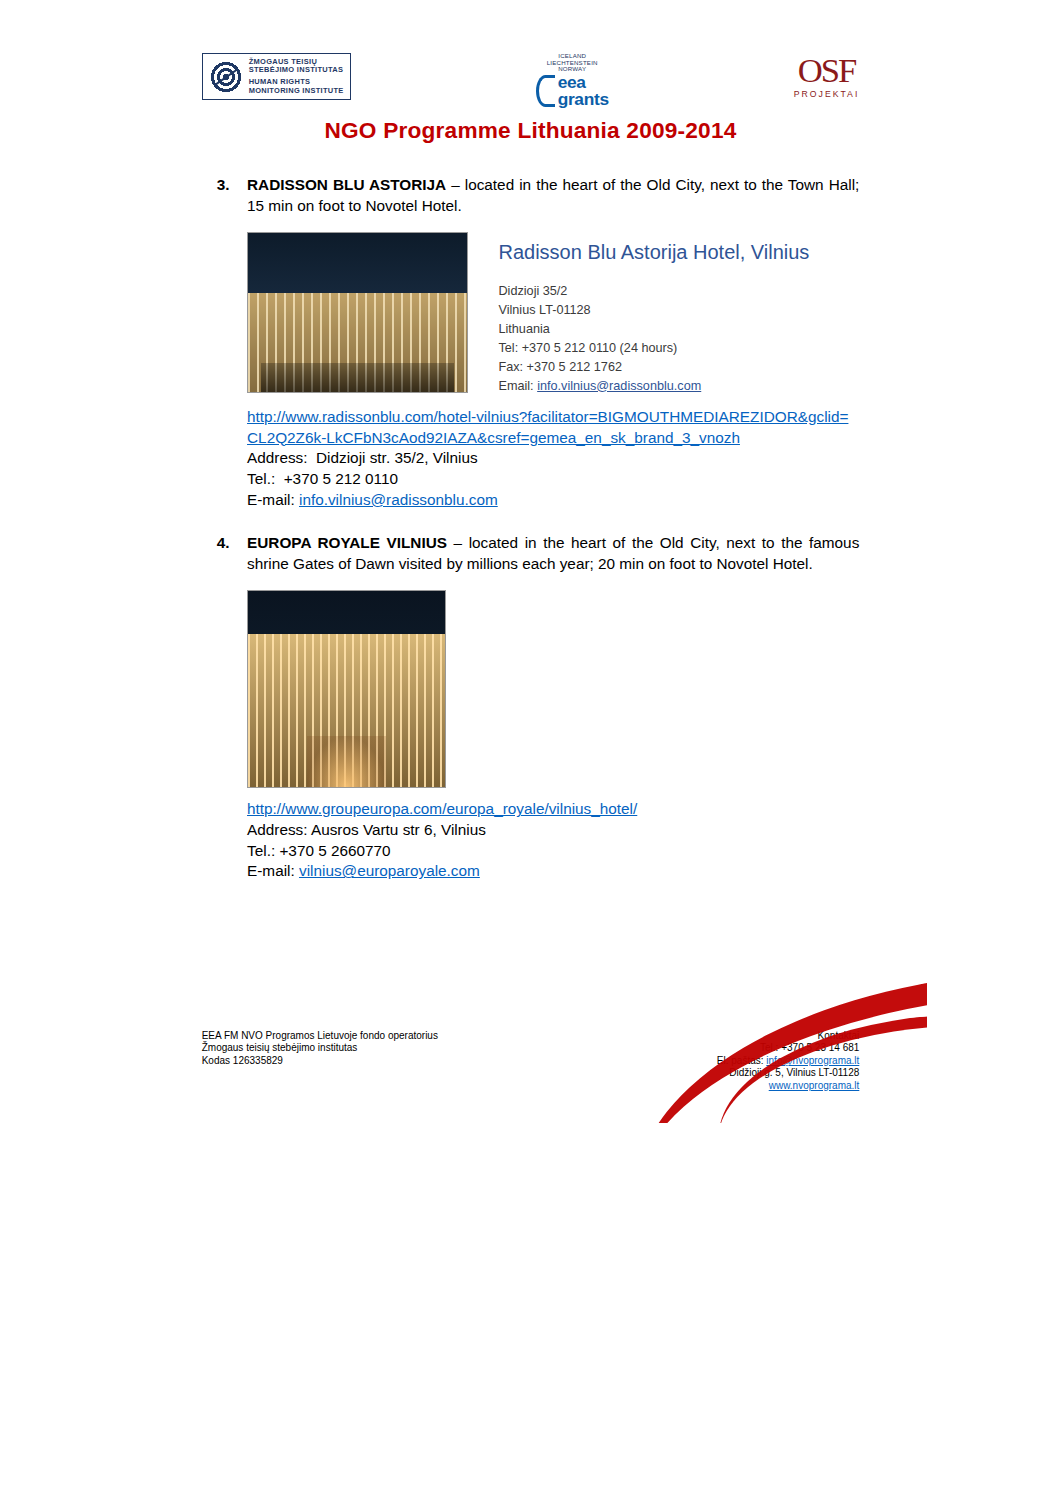ŽMOGAUS TEISIŲ
STEBĖJIMO INSTITUTAS
HUMAN RIGHTS
MONITORING INSTITUTE
ICELAND
LIECHTENSTEIN
NORWAY
eeagrants
OSF
PROJEKTAI
NGO Programme Lithuania 2009-2014
RADISSON BLU ASTORIJA – located in the heart of the Old City, next to the Town Hall; 15 min on foot to Novotel Hotel.
Radisson Blu Astorija Hotel, Vilnius
Didzioji 35/2
Vilnius LT-01128
Lithuania
Tel: +370 5 212 0110 (24 hours)
Fax: +370 5 212 1762
Email: info.vilnius@radissonblu.com
http://www.radissonblu.com/hotel-vilnius?facilitator=BIGMOUTHMEDIAREZIDOR&gclid=CL2Q2Z6k-LkCFbN3cAod92IAZA&csref=gemea_en_sk_brand_3_vnozh Address: Didzioji str. 35/2, Vilnius
Tel.: +370 5 212 0110
E-mail: info.vilnius@radissonblu.com
EUROPA ROYALE VILNIUS – located in the heart of the Old City, next to the famous shrine Gates of Dawn visited by millions each year; 20 min on foot to Novotel Hotel.
http://www.groupeuropa.com/europa_royale/vilnius_hotel/ Address: Ausros Vartu str 6, Vilnius
Tel.: +370 5 2660770
E-mail: vilnius@europaroyale.com
EEA FM NVO Programos Lietuvoje fondo operatorius
Žmogaus teisių stebėjimo institutas
Kodas 126335829
Kontaktai
Tel.: +370 5 23 14 681
El. paštas: info@nvoprograma.lt
Didžioji g. 5, Vilnius LT-01128
www.nvoprograma.lt